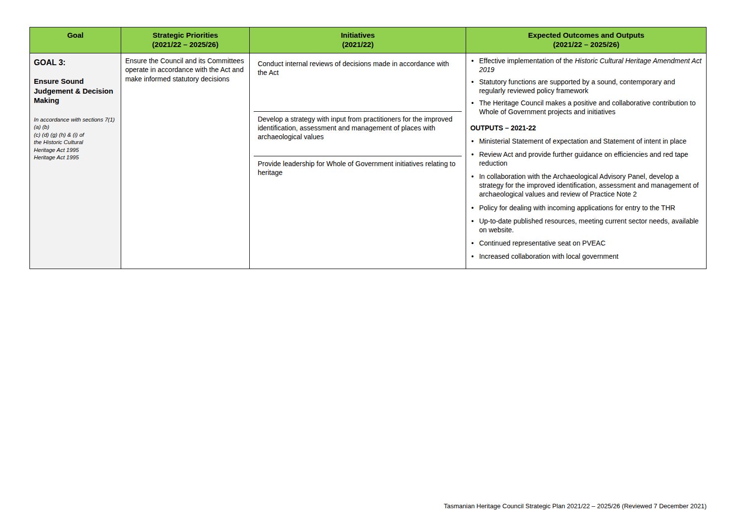| Goal | Strategic Priorities (2021/22 – 2025/26) | Initiatives (2021/22) | Expected Outcomes and Outputs (2021/22 – 2025/26) |
| --- | --- | --- | --- |
| GOAL 3: Ensure Sound Judgement & Decision Making In accordance with sections 7(1)(a) (b) (c) (d) (g) (h) & (i) of the Historic Cultural Heritage Act 1995 Heritage Act 1995 | Ensure the Council and its Committees operate in accordance with the Act and make informed statutory decisions | Conduct internal reviews of decisions made in accordance with the Act Develop a strategy with input from practitioners for the improved identification, assessment and management of places with archaeological values Provide leadership for Whole of Government initiatives relating to heritage | Effective implementation of the Historic Cultural Heritage Amendment Act 2019 Statutory functions are supported by a sound, contemporary and regularly reviewed policy framework The Heritage Council makes a positive and collaborative contribution to Whole of Government projects and initiatives OUTPUTS – 2021-22 Ministerial Statement of expectation and Statement of intent in place Review Act and provide further guidance on efficiencies and red tape reduction In collaboration with the Archaeological Advisory Panel, develop a strategy for the improved identification, assessment and management of archaeological values and review of Practice Note 2 Policy for dealing with incoming applications for entry to the THR Up-to-date published resources, meeting current sector needs, available on website. Continued representative seat on PVEAC Increased collaboration with local government |
Tasmanian Heritage Council Strategic Plan 2021/22 – 2025/26 (Reviewed 7 December 2021)